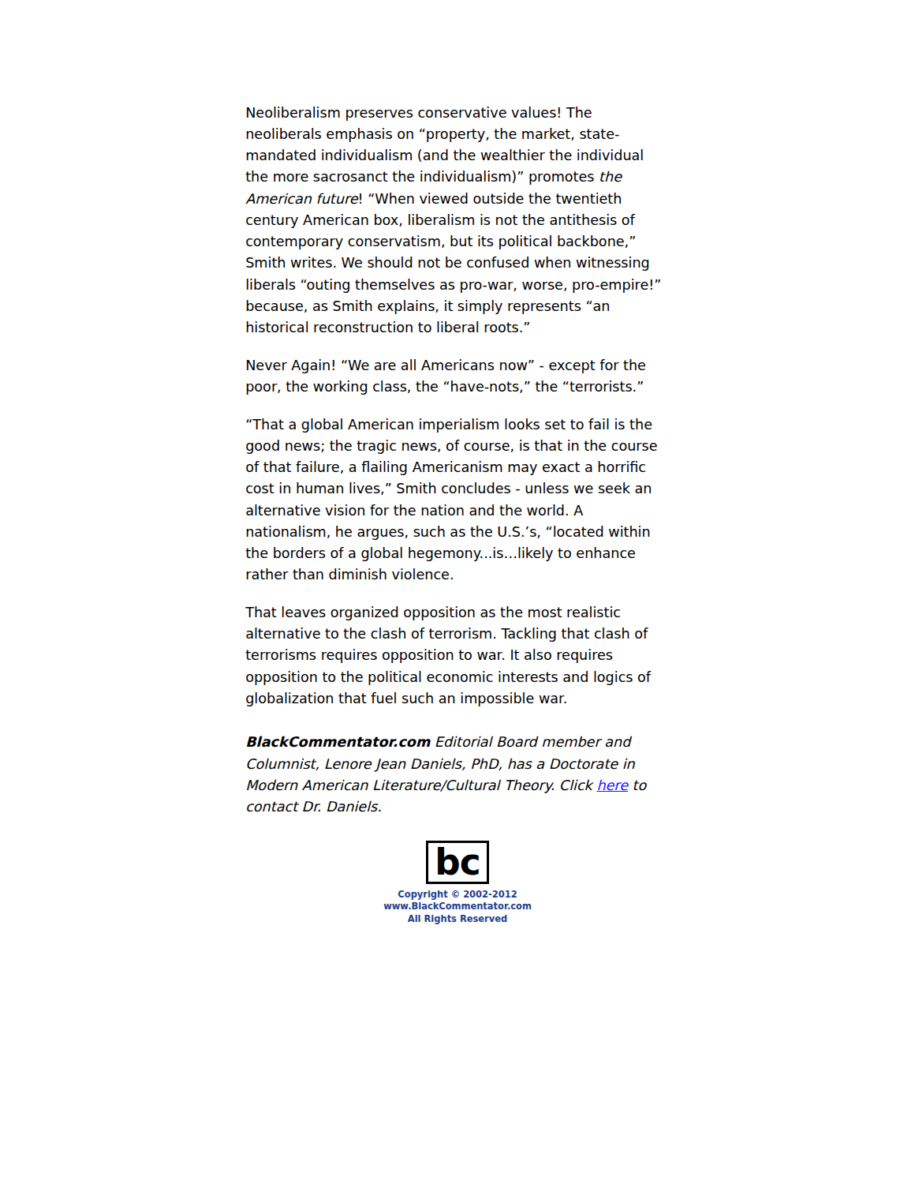Neoliberalism preserves conservative values! The neoliberals emphasis on “property, the market, state-mandated individualism (and the wealthier the individual the more sacrosanct the individualism)” promotes the American future! “When viewed outside the twentieth century American box, liberalism is not the antithesis of contemporary conservatism, but its political backbone,” Smith writes. We should not be confused when witnessing liberals “outing themselves as pro-war, worse, pro-empire!” because, as Smith explains, it simply represents “an historical reconstruction to liberal roots.”
Never Again! “We are all Americans now” - except for the poor, the working class, the “have-nots,” the “terrorists.”
“That a global American imperialism looks set to fail is the good news; the tragic news, of course, is that in the course of that failure, a flailing Americanism may exact a horrific cost in human lives,” Smith concludes - unless we seek an alternative vision for the nation and the world. A nationalism, he argues, such as the U.S.’s, “located within the borders of a global hegemony...is…likely to enhance rather than diminish violence.
That leaves organized opposition as the most realistic alternative to the clash of terrorism. Tackling that clash of terrorisms requires opposition to war. It also requires opposition to the political economic interests and logics of globalization that fuel such an impossible war.
BlackCommentator.com Editorial Board member and Columnist, Lenore Jean Daniels, PhD, has a Doctorate in Modern American Literature/Cultural Theory. Click here to contact Dr. Daniels.
bc
Copyright © 2002-2012
www.BlackCommentator.com
All Rights Reserved